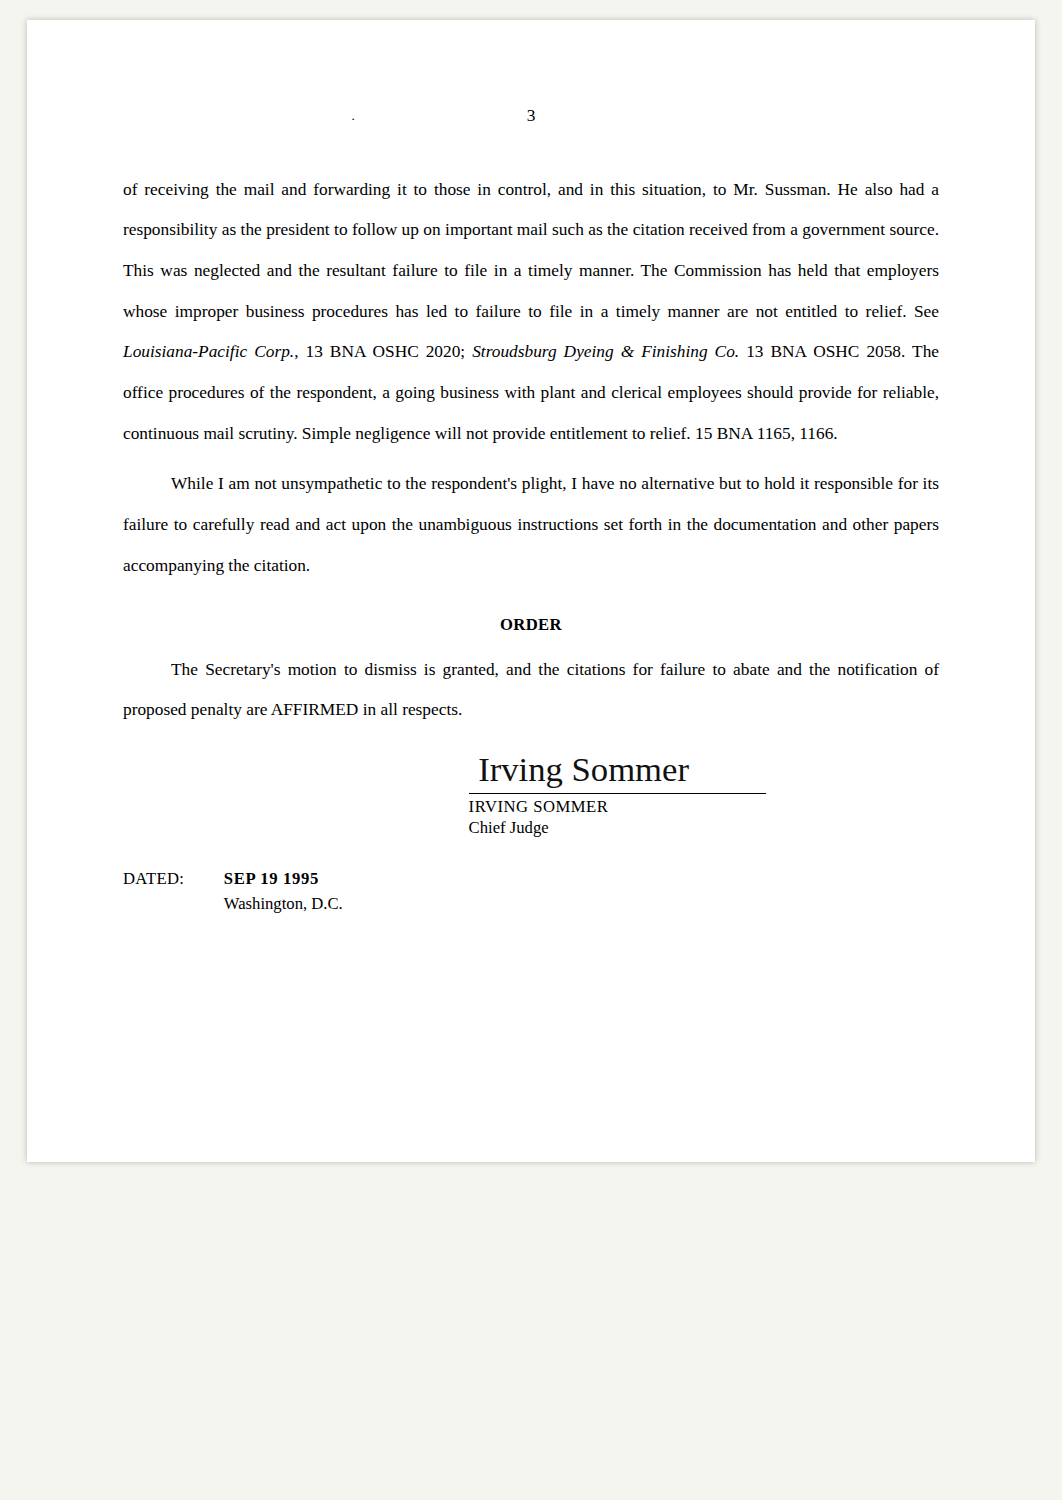. 3
of receiving the mail and forwarding it to those in control, and in this situation, to Mr. Sussman. He also had a responsibility as the president to follow up on important mail such as the citation received from a government source. This was neglected and the resultant failure to file in a timely manner. The Commission has held that employers whose improper business procedures has led to failure to file in a timely manner are not entitled to relief. See Louisiana-Pacific Corp., 13 BNA OSHC 2020; Stroudsburg Dyeing & Finishing Co. 13 BNA OSHC 2058. The office procedures of the respondent, a going business with plant and clerical employees should provide for reliable, continuous mail scrutiny. Simple negligence will not provide entitlement to relief. 15 BNA 1165, 1166.
While I am not unsympathetic to the respondent's plight, I have no alternative but to hold it responsible for its failure to carefully read and act upon the unambiguous instructions set forth in the documentation and other papers accompanying the citation.
ORDER
The Secretary's motion to dismiss is granted, and the citations for failure to abate and the notification of proposed penalty are AFFIRMED in all respects.
Irving Sommer
IRVING SOMMER
Chief Judge
DATED: SEP 19 1995 Washington, D.C.